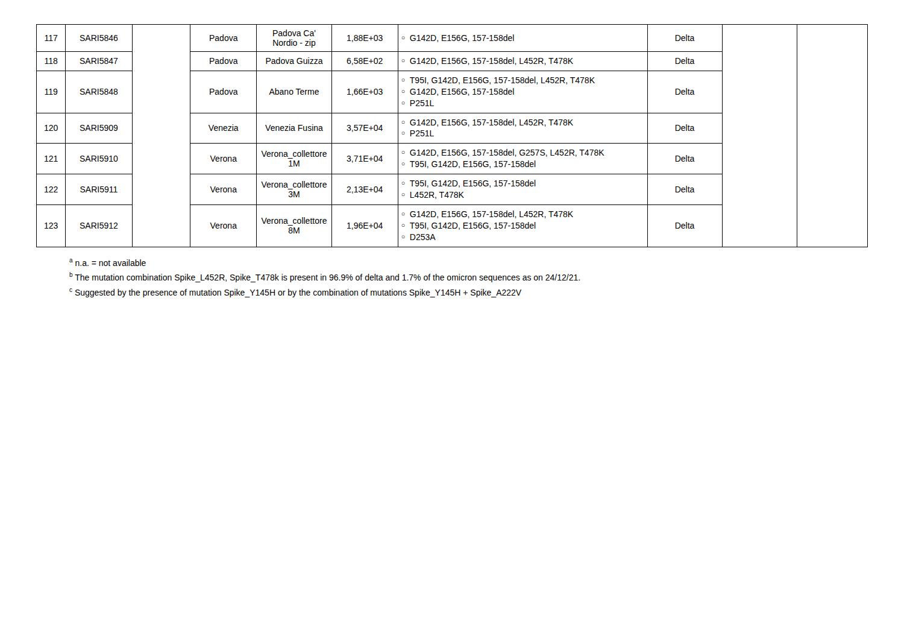| 117 | SARI5846 | | Padova | Padova Ca' Nordio - zip | 1,88E+03 | G142D, E156G, 157-158del | Delta | | |
| 118 | SARI5847 | Padova | Padova Guizza | 6,58E+02 | G142D, E156G, 157-158del, L452R, T478K | Delta |
| 119 | SARI5848 | Padova | Abano Terme | 1,66E+03 | T95I, G142D, E156G, 157-158del, L452R, T478K G142D, E156G, 157-158del P251L | Delta |
| 120 | SARI5909 | Venezia | Venezia Fusina | 3,57E+04 | G142D, E156G, 157-158del, L452R, T478K P251L | Delta |
| 121 | SARI5910 | Verona | Verona_collettore 1M | 3,71E+04 | G142D, E156G, 157-158del, G257S, L452R, T478K T95I, G142D, E156G, 157-158del | Delta |
| 122 | SARI5911 | Verona | Verona_collettore 3M | 2,13E+04 | T95I, G142D, E156G, 157-158del L452R, T478K | Delta |
| 123 | SARI5912 | Verona | Verona_collettore 8M | 1,96E+04 | G142D, E156G, 157-158del, L452R, T478K T95I, G142D, E156G, 157-158del D253A | Delta |
a n.a. = not available
b The mutation combination Spike_L452R, Spike_T478k is present in 96.9% of delta and 1.7% of the omicron sequences as on 24/12/21.
c Suggested by the presence of mutation Spike_Y145H or by the combination of mutations Spike_Y145H + Spike_A222V